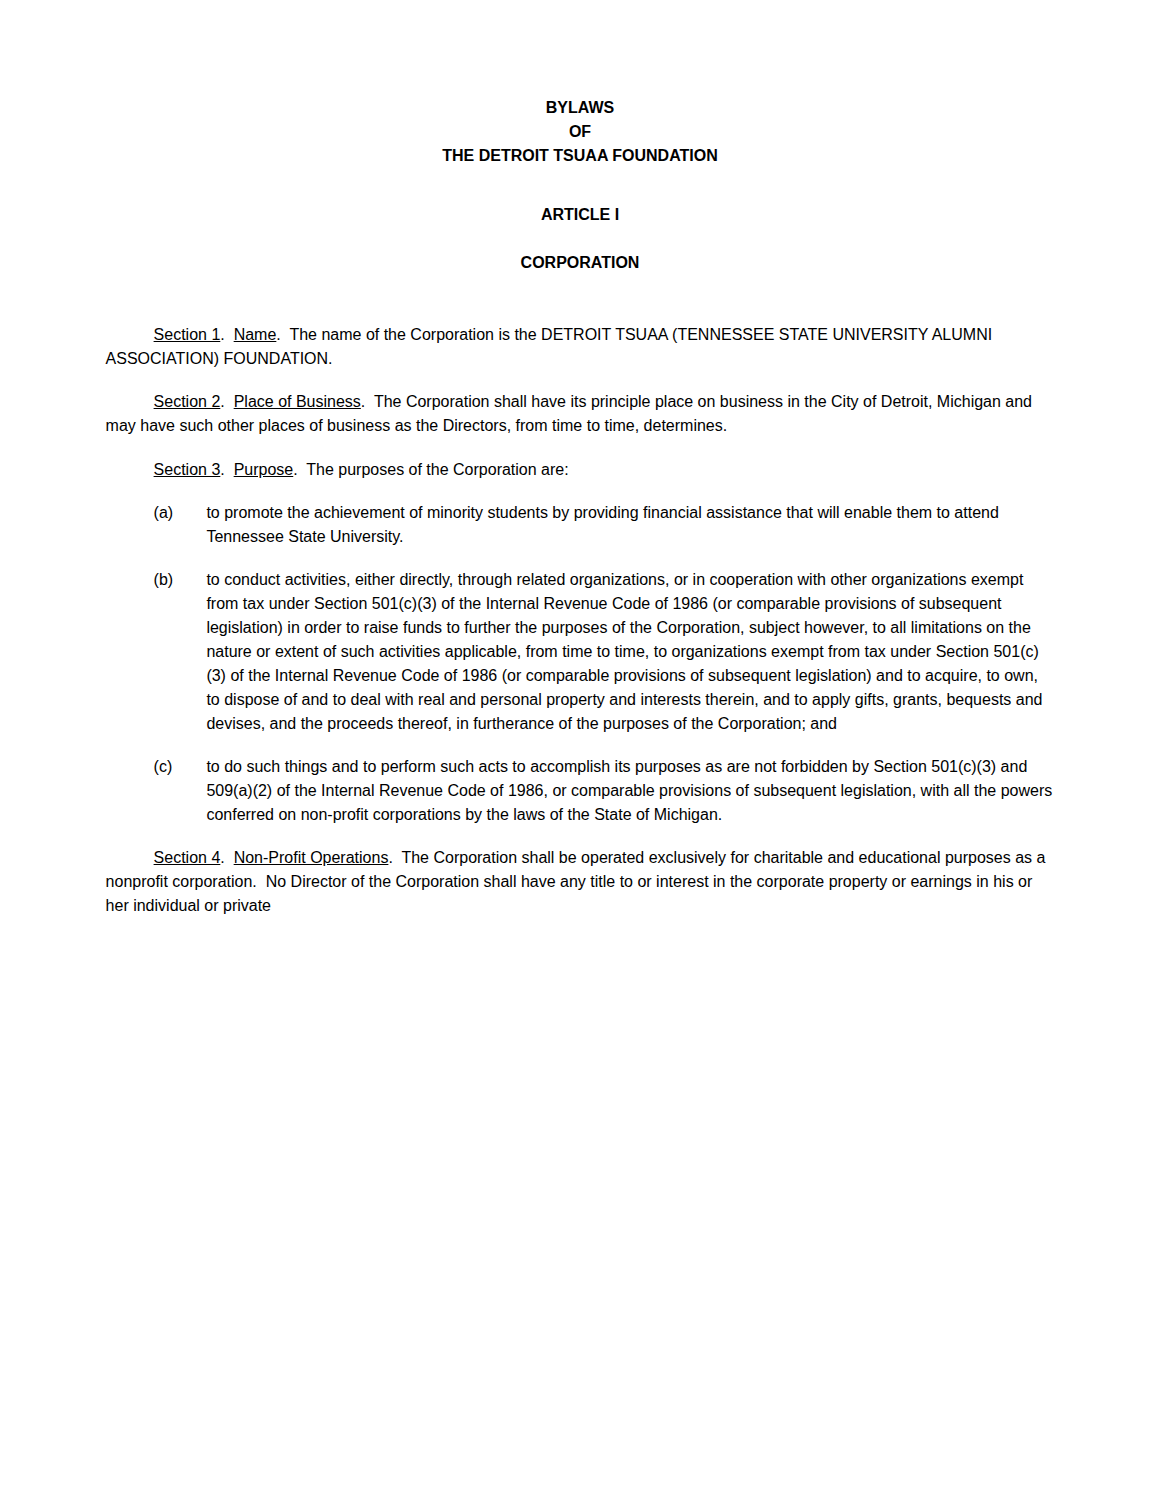BYLAWS
OF
THE DETROIT TSUAA FOUNDATION
ARTICLE I
CORPORATION
Section 1. Name. The name of the Corporation is the DETROIT TSUAA (TENNESSEE STATE UNIVERSITY ALUMNI ASSOCIATION) FOUNDATION.
Section 2. Place of Business. The Corporation shall have its principle place on business in the City of Detroit, Michigan and may have such other places of business as the Directors, from time to time, determines.
Section 3. Purpose. The purposes of the Corporation are:
(a)
to promote the achievement of minority students by providing financial assistance that will enable them to attend Tennessee State University.
(b)
to conduct activities, either directly, through related organizations, or in cooperation with other organizations exempt from tax under Section 501(c)(3) of the Internal Revenue Code of 1986 (or comparable provisions of subsequent legislation) in order to raise funds to further the purposes of the Corporation, subject however, to all limitations on the nature or extent of such activities applicable, from time to time, to organizations exempt from tax under Section 501(c)(3) of the Internal Revenue Code of 1986 (or comparable provisions of subsequent legislation) and to acquire, to own, to dispose of and to deal with real and personal property and interests therein, and to apply gifts, grants, bequests and devises, and the proceeds thereof, in furtherance of the purposes of the Corporation; and
(c)
to do such things and to perform such acts to accomplish its purposes as are not forbidden by Section 501(c)(3) and 509(a)(2) of the Internal Revenue Code of 1986, or comparable provisions of subsequent legislation, with all the powers conferred on non-profit corporations by the laws of the State of Michigan.
Section 4. Non-Profit Operations. The Corporation shall be operated exclusively for charitable and educational purposes as a nonprofit corporation. No Director of the Corporation shall have any title to or interest in the corporate property or earnings in his or her individual or private